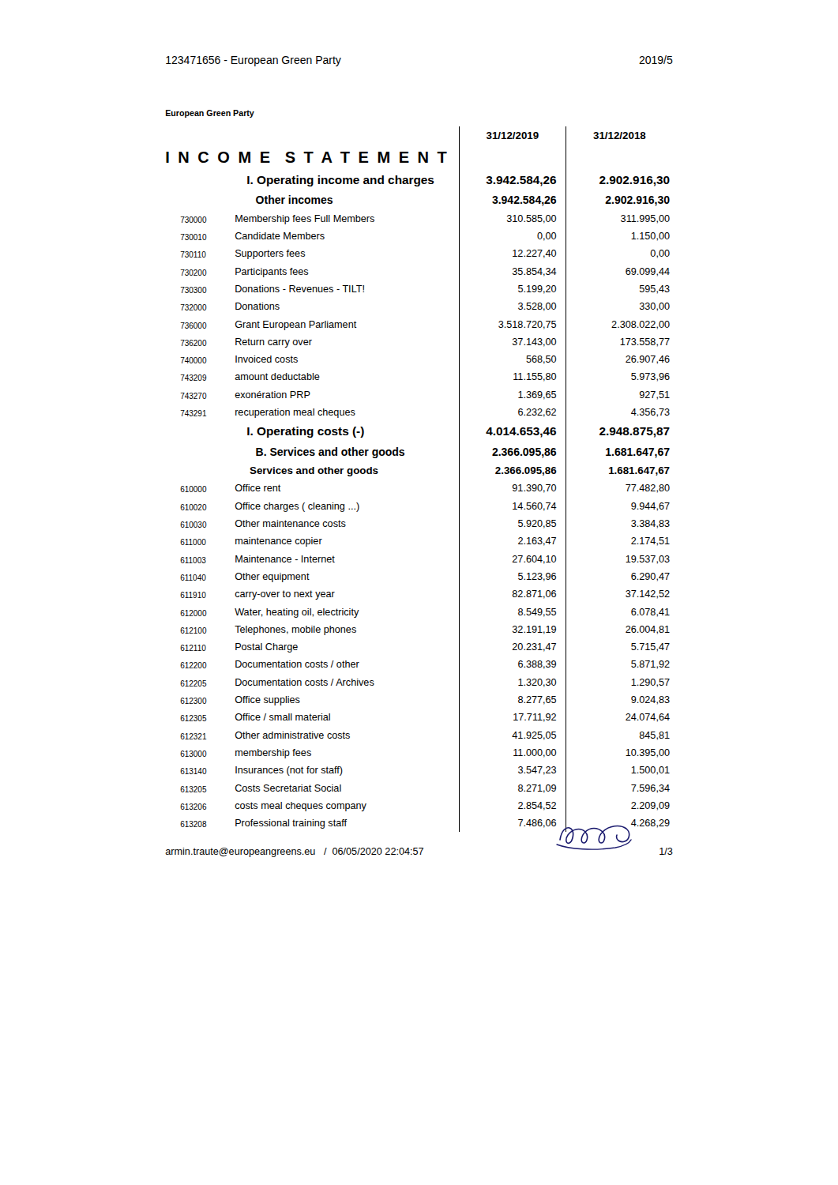123471656 - European Green Party
2019/5
European Green Party
| | | 31/12/2019 | 31/12/2018 |
| I N C O M E S T A T E M E N T | | |
| | I. Operating income and charges | 3.942.584,26 | 2.902.916,30 |
| | Other incomes | 3.942.584,26 | 2.902.916,30 |
| 730000 | Membership fees Full Members | 310.585,00 | 311.995,00 |
| 730010 | Candidate Members | 0,00 | 1.150,00 |
| 730110 | Supporters fees | 12.227,40 | 0,00 |
| 730200 | Participants fees | 35.854,34 | 69.099,44 |
| 730300 | Donations - Revenues - TILT! | 5.199,20 | 595,43 |
| 732000 | Donations | 3.528,00 | 330,00 |
| 736000 | Grant European Parliament | 3.518.720,75 | 2.308.022,00 |
| 736200 | Return carry over | 37.143,00 | 173.558,77 |
| 740000 | Invoiced costs | 568,50 | 26.907,46 |
| 743209 | amount deductable | 11.155,80 | 5.973,96 |
| 743270 | exonération PRP | 1.369,65 | 927,51 |
| 743291 | recuperation meal cheques | 6.232,62 | 4.356,73 |
| | I. Operating costs (-) | 4.014.653,46 | 2.948.875,87 |
| | B. Services and other goods | 2.366.095,86 | 1.681.647,67 |
| | Services and other goods | 2.366.095,86 | 1.681.647,67 |
| 610000 | Office rent | 91.390,70 | 77.482,80 |
| 610020 | Office charges ( cleaning ...) | 14.560,74 | 9.944,67 |
| 610030 | Other maintenance costs | 5.920,85 | 3.384,83 |
| 611000 | maintenance copier | 2.163,47 | 2.174,51 |
| 611003 | Maintenance - Internet | 27.604,10 | 19.537,03 |
| 611040 | Other equipment | 5.123,96 | 6.290,47 |
| 611910 | carry-over to next year | 82.871,06 | 37.142,52 |
| 612000 | Water, heating oil, electricity | 8.549,55 | 6.078,41 |
| 612100 | Telephones, mobile phones | 32.191,19 | 26.004,81 |
| 612110 | Postal Charge | 20.231,47 | 5.715,47 |
| 612200 | Documentation costs / other | 6.388,39 | 5.871,92 |
| 612205 | Documentation costs / Archives | 1.320,30 | 1.290,57 |
| 612300 | Office supplies | 8.277,65 | 9.024,83 |
| 612305 | Office / small material | 17.711,92 | 24.074,64 |
| 612321 | Other administrative costs | 41.925,05 | 845,81 |
| 613000 | membership fees | 11.000,00 | 10.395,00 |
| 613140 | Insurances (not for staff) | 3.547,23 | 1.500,01 |
| 613205 | Costs Secretariat Social | 8.271,09 | 7.596,34 |
| 613206 | costs meal cheques company | 2.854,52 | 2.209,09 |
| 613208 | Professional training staff | 7.486,06 | 4.268,29 |
armin.traute@europeangreens.eu / 06/05/2020 22:04:57
1/3